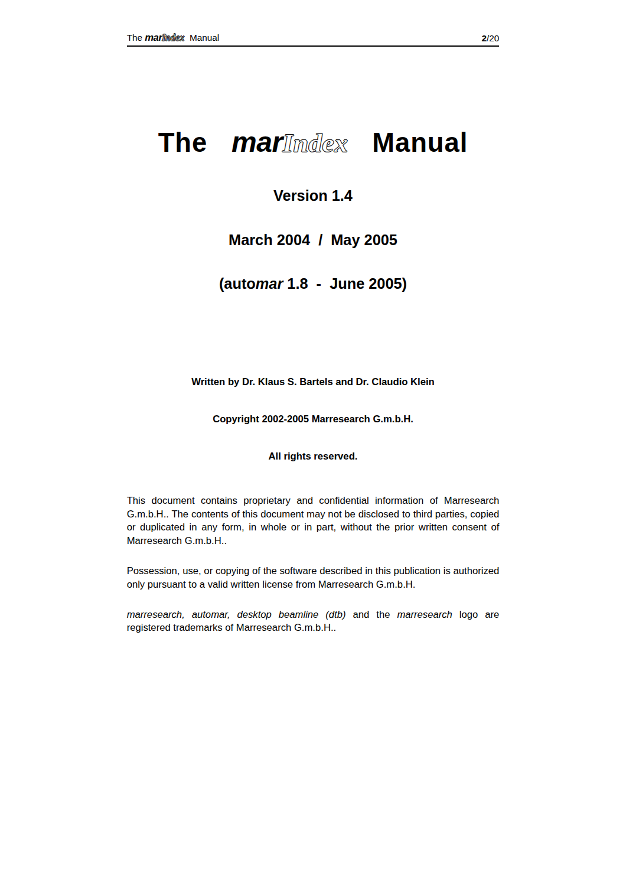The mar Index Manual
2/20
The mar Index Manual
Version 1.4
March 2004 / May 2005
(automar 1.8 - June 2005)
Written by Dr. Klaus S. Bartels and Dr. Claudio Klein
Copyright 2002-2005 Marresearch G.m.b.H.
All rights reserved.
This document contains proprietary and confidential information of Marresearch G.m.b.H.. The contents of this document may not be disclosed to third parties, copied or duplicated in any form, in whole or in part, without the prior written consent of Marresearch G.m.b.H..
Possession, use, or copying of the software described in this publication is authorized only pursuant to a valid written license from Marresearch G.m.b.H.
marresearch, automar, desktop beamline (dtb) and the marresearch logo are registered trademarks of Marresearch G.m.b.H..